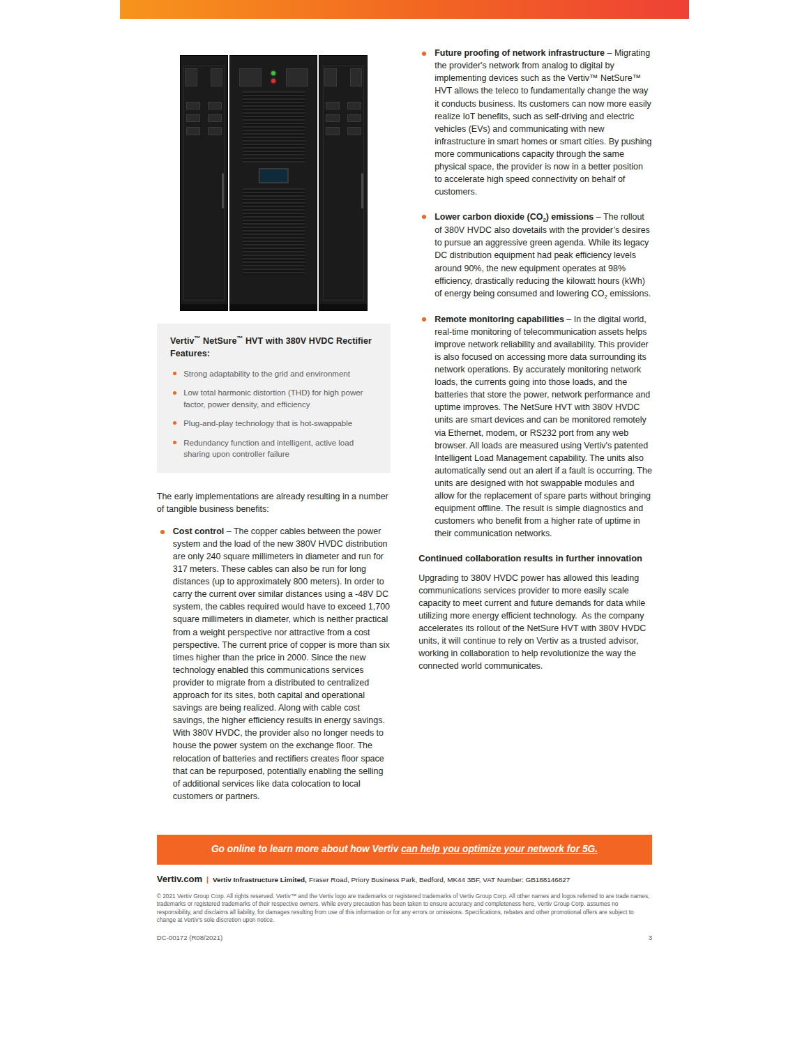Vertiv™ NetSure™ HVT with 380V HVDC Rectifier Features:
Strong adaptability to the grid and environment
Low total harmonic distortion (THD) for high power factor, power density, and efficiency
Plug-and-play technology that is hot-swappable
Redundancy function and intelligent, active load sharing upon controller failure
The early implementations are already resulting in a number of tangible business benefits:
Cost control – The copper cables between the power system and the load of the new 380V HVDC distribution are only 240 square millimeters in diameter and run for 317 meters. These cables can also be run for long distances (up to approximately 800 meters). In order to carry the current over similar distances using a -48V DC system, the cables required would have to exceed 1,700 square millimeters in diameter, which is neither practical from a weight perspective nor attractive from a cost perspective. The current price of copper is more than six times higher than the price in 2000. Since the new technology enabled this communications services provider to migrate from a distributed to centralized approach for its sites, both capital and operational savings are being realized. Along with cable cost savings, the higher efficiency results in energy savings. With 380V HVDC, the provider also no longer needs to house the power system on the exchange floor. The relocation of batteries and rectifiers creates floor space that can be repurposed, potentially enabling the selling of additional services like data colocation to local customers or partners.
Future proofing of network infrastructure – Migrating the provider's network from analog to digital by implementing devices such as the Vertiv™ NetSure™ HVT allows the teleco to fundamentally change the way it conducts business. Its customers can now more easily realize IoT benefits, such as self-driving and electric vehicles (EVs) and communicating with new infrastructure in smart homes or smart cities. By pushing more communications capacity through the same physical space, the provider is now in a better position to accelerate high speed connectivity on behalf of customers.
Lower carbon dioxide (CO2) emissions – The rollout of 380V HVDC also dovetails with the provider’s desires to pursue an aggressive green agenda. While its legacy DC distribution equipment had peak efficiency levels around 90%, the new equipment operates at 98% efficiency, drastically reducing the kilowatt hours (kWh) of energy being consumed and lowering CO2 emissions.
Remote monitoring capabilities – In the digital world, real-time monitoring of telecommunication assets helps improve network reliability and availability. This provider is also focused on accessing more data surrounding its network operations. By accurately monitoring network loads, the currents going into those loads, and the batteries that store the power, network performance and uptime improves. The NetSure HVT with 380V HVDC units are smart devices and can be monitored remotely via Ethernet, modem, or RS232 port from any web browser. All loads are measured using Vertiv's patented Intelligent Load Management capability. The units also automatically send out an alert if a fault is occurring. The units are designed with hot swappable modules and allow for the replacement of spare parts without bringing equipment offline. The result is simple diagnostics and customers who benefit from a higher rate of uptime in their communication networks.
Continued collaboration results in further innovation
Upgrading to 380V HVDC power has allowed this leading communications services provider to more easily scale capacity to meet current and future demands for data while utilizing more energy efficient technology. As the company accelerates its rollout of the NetSure HVT with 380V HVDC units, it will continue to rely on Vertiv as a trusted advisor, working in collaboration to help revolutionize the way the connected world communicates.
Go online to learn more about how Vertiv can help you optimize your network for 5G.
Vertiv.com|Vertiv Infrastructure Limited, Fraser Road, Priory Business Park, Bedford, MK44 3BF, VAT Number: GB188146827
© 2021 Vertiv Group Corp. All rights reserved. Vertiv™ and the Vertiv logo are trademarks or registered trademarks of Vertiv Group Corp. All other names and logos referred to are trade names, trademarks or registered trademarks of their respective owners. While every precaution has been taken to ensure accuracy and completeness here, Vertiv Group Corp. assumes no responsibility, and disclaims all liability, for damages resulting from use of this information or for any errors or omissions. Specifications, rebates and other promotional offers are subject to change at Vertiv's sole discretion upon notice.
DC-00172 (R08/2021) 3